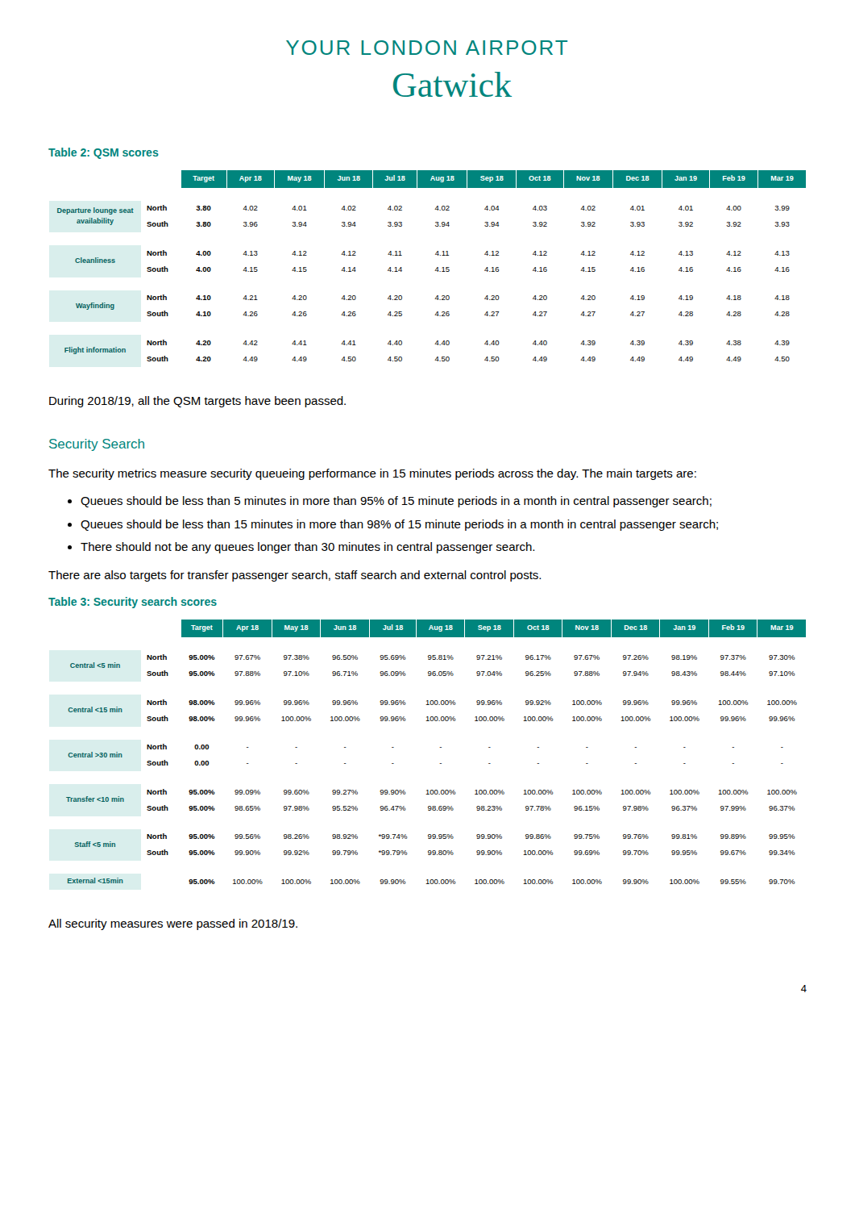YOUR LONDON AIRPORT
Gatwick
Table 2: QSM scores
| | | Target | Apr 18 | May 18 | Jun 18 | Jul 18 | Aug 18 | Sep 18 | Oct 18 | Nov 18 | Dec 18 | Jan 19 | Feb 19 | Mar 19 |
| --- | --- | --- | --- | --- | --- | --- | --- | --- | --- | --- | --- | --- | --- | --- |
| Departure lounge seat availability | North | 3.80 | 4.02 | 4.01 | 4.02 | 4.02 | 4.02 | 4.04 | 4.03 | 4.02 | 4.01 | 4.01 | 4.00 | 3.99 |
| South | 3.80 | 3.96 | 3.94 | 3.94 | 3.93 | 3.94 | 3.94 | 3.92 | 3.92 | 3.93 | 3.92 | 3.92 | 3.93 |
| Cleanliness | North | 4.00 | 4.13 | 4.12 | 4.12 | 4.11 | 4.11 | 4.12 | 4.12 | 4.12 | 4.12 | 4.13 | 4.12 | 4.13 |
| South | 4.00 | 4.15 | 4.15 | 4.14 | 4.14 | 4.15 | 4.16 | 4.16 | 4.15 | 4.16 | 4.16 | 4.16 | 4.16 |
| Wayfinding | North | 4.10 | 4.21 | 4.20 | 4.20 | 4.20 | 4.20 | 4.20 | 4.20 | 4.20 | 4.19 | 4.19 | 4.18 | 4.18 |
| South | 4.10 | 4.26 | 4.26 | 4.26 | 4.25 | 4.26 | 4.27 | 4.27 | 4.27 | 4.27 | 4.28 | 4.28 | 4.28 |
| Flight information | North | 4.20 | 4.42 | 4.41 | 4.41 | 4.40 | 4.40 | 4.40 | 4.40 | 4.39 | 4.39 | 4.39 | 4.38 | 4.39 |
| South | 4.20 | 4.49 | 4.49 | 4.50 | 4.50 | 4.50 | 4.50 | 4.49 | 4.49 | 4.49 | 4.49 | 4.49 | 4.50 |
During 2018/19, all the QSM targets have been passed.
Security Search
The security metrics measure security queueing performance in 15 minutes periods across the day. The main targets are:
Queues should be less than 5 minutes in more than 95% of 15 minute periods in a month in central passenger search;
Queues should be less than 15 minutes in more than 98% of 15 minute periods in a month in central passenger search;
There should not be any queues longer than 30 minutes in central passenger search.
There are also targets for transfer passenger search, staff search and external control posts.
Table 3: Security search scores
| | | Target | Apr 18 | May 18 | Jun 18 | Jul 18 | Aug 18 | Sep 18 | Oct 18 | Nov 18 | Dec 18 | Jan 19 | Feb 19 | Mar 19 |
| --- | --- | --- | --- | --- | --- | --- | --- | --- | --- | --- | --- | --- | --- | --- |
| Central <5 min | North | 95.00% | 97.67% | 97.38% | 96.50% | 95.69% | 95.81% | 97.21% | 96.17% | 97.67% | 97.26% | 98.19% | 97.37% | 97.30% |
| South | 95.00% | 97.88% | 97.10% | 96.71% | 96.09% | 96.05% | 97.04% | 96.25% | 97.88% | 97.94% | 98.43% | 98.44% | 97.10% |
| Central <15 min | North | 98.00% | 99.96% | 99.96% | 99.96% | 99.96% | 100.00% | 99.96% | 99.92% | 100.00% | 99.96% | 99.96% | 100.00% | 100.00% |
| South | 98.00% | 99.96% | 100.00% | 100.00% | 99.96% | 100.00% | 100.00% | 100.00% | 100.00% | 100.00% | 100.00% | 99.96% | 99.96% |
| Central >30 min | North | 0.00 | - | - | - | - | - | - | - | - | - | - | - | - |
| South | 0.00 | - | - | - | - | - | - | - | - | - | - | - | - |
| Transfer <10 min | North | 95.00% | 99.09% | 99.60% | 99.27% | 99.90% | 100.00% | 100.00% | 100.00% | 100.00% | 100.00% | 100.00% | 100.00% | 100.00% |
| South | 95.00% | 98.65% | 97.98% | 95.52% | 96.47% | 98.69% | 98.23% | 97.78% | 96.15% | 97.98% | 96.37% | 97.99% | 96.37% |
| Staff <5 min | North | 95.00% | 99.56% | 98.26% | 98.92% | *99.74% | 99.95% | 99.90% | 99.86% | 99.75% | 99.76% | 99.81% | 99.89% | 99.95% |
| South | 95.00% | 99.90% | 99.92% | 99.79% | *99.79% | 99.80% | 99.90% | 100.00% | 99.69% | 99.70% | 99.95% | 99.67% | 99.34% |
| External <15min | | 95.00% | 100.00% | 100.00% | 100.00% | 99.90% | 100.00% | 100.00% | 100.00% | 100.00% | 99.90% | 100.00% | 99.55% | 99.70% |
All security measures were passed in 2018/19.
4